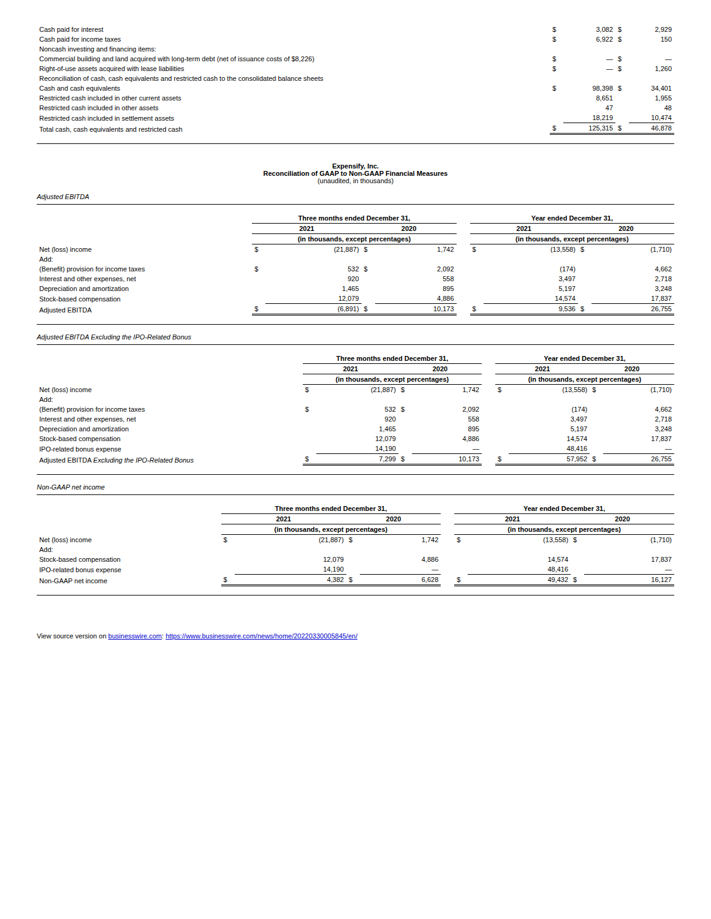| Cash paid for interest | $ | 3,082 | $ | 2,929 |
| Cash paid for income taxes | $ | 6,922 | $ | 150 |
| Noncash investing and financing items: | | | | |
| Commercial building and land acquired with long-term debt (net of issuance costs of $8,226) | $ | — | $ | — |
| Right-of-use assets acquired with lease liabilities | $ | — | $ | 1,260 |
| Reconciliation of cash, cash equivalents and restricted cash to the consolidated balance sheets | | | | |
| Cash and cash equivalents | $ | 98,398 | $ | 34,401 |
| Restricted cash included in other current assets | | 8,651 | | 1,955 |
| Restricted cash included in other assets | | 47 | | 48 |
| Restricted cash included in settlement assets | | 18,219 | | 10,474 |
| Total cash, cash equivalents and restricted cash | $ | 125,315 | $ | 46,878 |
Expensify, Inc.
Reconciliation of GAAP to Non-GAAP Financial Measures
(unaudited, in thousands)
Adjusted EBITDA
| | Three months ended December 31, | | Year ended December 31, |
| | 2021 | 2020 | | 2021 | 2020 |
| | (in thousands, except percentages) | | (in thousands, except percentages) |
| Net (loss) income | $ | (21,887) | $ | 1,742 | | $ | (13,558) | $ | (1,710) |
| Add: | |
| (Benefit) provision for income taxes | $ | 532 | $ | 2,092 | | | (174) | | 4,662 |
| Interest and other expenses, net | | 920 | | 558 | | | 3,497 | | 2,718 |
| Depreciation and amortization | | 1,465 | | 895 | | | 5,197 | | 3,248 |
| Stock-based compensation | | 12,079 | | 4,886 | | | 14,574 | | 17,837 |
| Adjusted EBITDA | $ | (6,891) | $ | 10,173 | | $ | 9,536 | $ | 26,755 |
Adjusted EBITDA Excluding the IPO-Related Bonus
| | Three months ended December 31, | | Year ended December 31, |
| | 2021 | 2020 | | 2021 | 2020 |
| | (in thousands, except percentages) | | (in thousands, except percentages) |
| Net (loss) income | $ | (21,887) | $ | 1,742 | | $ | (13,558) | $ | (1,710) |
| Add: | |
| (Benefit) provision for income taxes | $ | 532 | $ | 2,092 | | | (174) | | 4,662 |
| Interest and other expenses, net | | 920 | | 558 | | | 3,497 | | 2,718 |
| Depreciation and amortization | | 1,465 | | 895 | | | 5,197 | | 3,248 |
| Stock-based compensation | | 12,079 | | 4,886 | | | 14,574 | | 17,837 |
| IPO-related bonus expense | | 14,190 | | — | | | 48,416 | | — |
| Adjusted EBITDA Excluding the IPO-Related Bonus | $ | 7,299 | $ | 10,173 | | $ | 57,952 | $ | 26,755 |
Non-GAAP net income
| | Three months ended December 31, | | Year ended December 31, |
| | 2021 | 2020 | | 2021 | 2020 |
| | (in thousands, except percentages) | | (in thousands, except percentages) |
| Net (loss) income | $ | (21,887) | $ | 1,742 | | $ | (13,558) | $ | (1,710) |
| Add: | |
| Stock-based compensation | | 12,079 | | 4,886 | | | 14,574 | | 17,837 |
| IPO-related bonus expense | | 14,190 | | — | | | 48,416 | | — |
| Non-GAAP net income | $ | 4,382 | $ | 6,628 | | $ | 49,432 | $ | 16,127 |
View source version on businesswire.com: https://www.businesswire.com/news/home/20220330005845/en/